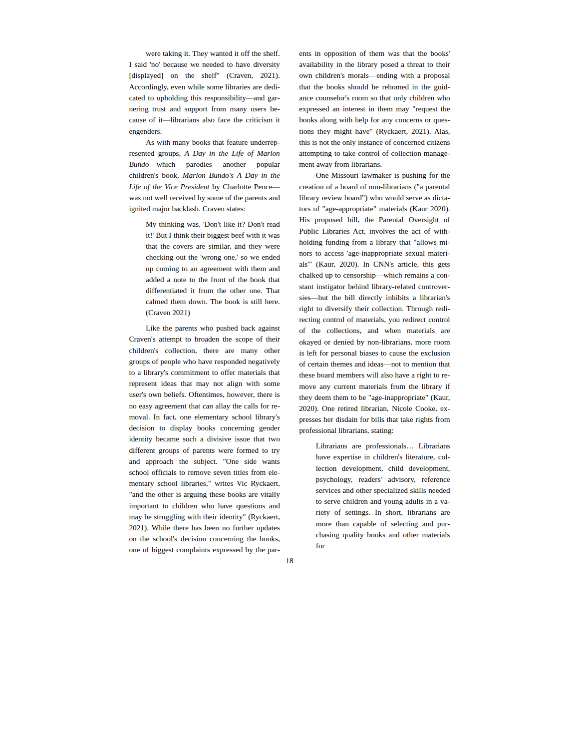were taking it. They wanted it off the shelf. I said 'no' because we needed to have diversity [displayed] on the shelf" (Craven, 2021). Accordingly, even while some libraries are dedicated to upholding this responsibility—and garnering trust and support from many users because of it—librarians also face the criticism it engenders.
As with many books that feature underrepresented groups, A Day in the Life of Marlon Bundo—which parodies another popular children's book, Marlon Bundo's A Day in the Life of the Vice President by Charlotte Pence—was not well received by some of the parents and ignited major backlash. Craven states:
My thinking was, 'Don't like it? Don't read it!' But I think their biggest beef with it was that the covers are similar, and they were checking out the 'wrong one,' so we ended up coming to an agreement with them and added a note to the front of the book that differentiated it from the other one. That calmed them down. The book is still here. (Craven 2021)
Like the parents who pushed back against Craven's attempt to broaden the scope of their children's collection, there are many other groups of people who have responded negatively to a library's commitment to offer materials that represent ideas that may not align with some user's own beliefs. Oftentimes, however, there is no easy agreement that can allay the calls for removal. In fact, one elementary school library's decision to display books concerning gender identity became such a divisive issue that two different groups of parents were formed to try and approach the subject. "One side wants school officials to remove seven titles from elementary school libraries," writes Vic Ryckaert, "and the other is arguing these books are vitally important to children who have questions and may be struggling with their identity" (Ryckaert, 2021). While there has been no further updates on the school's decision concerning the books, one of biggest complaints expressed by the parents in opposition of them was that the books' availability in the library posed a threat to their own children's morals—ending with a proposal that the books should be rehomed in the guidance counselor's room so that only children who expressed an interest in them may "request the books along with help for any concerns or questions they might have" (Ryckaert, 2021). Alas, this is not the only instance of concerned citizens attempting to take control of collection management away from librarians.
One Missouri lawmaker is pushing for the creation of a board of non-librarians ("a parental library review board") who would serve as dictators of "age-appropriate" materials (Kaur 2020). His proposed bill, the Parental Oversight of Public Libraries Act, involves the act of withholding funding from a library that "allows minors to access 'age-inappropriate sexual materials'" (Kaur, 2020). In CNN's article, this gets chalked up to censorship—which remains a constant instigator behind library-related controversies—but the bill directly inhibits a librarian's right to diversify their collection. Through redirecting control of materials, you redirect control of the collections, and when materials are okayed or denied by non-librarians, more room is left for personal biases to cause the exclusion of certain themes and ideas—not to mention that these board members will also have a right to remove any current materials from the library if they deem them to be "age-inappropriate" (Kaur, 2020). One retired librarian, Nicole Cooke, expresses her disdain for bills that take rights from professional librarians, stating:
Librarians are professionals… Librarians have expertise in children's literature, collection development, child development, psychology, readers' advisory, reference services and other specialized skills needed to serve children and young adults in a variety of settings. In short, librarians are more than capable of selecting and purchasing quality books and other materials for
18